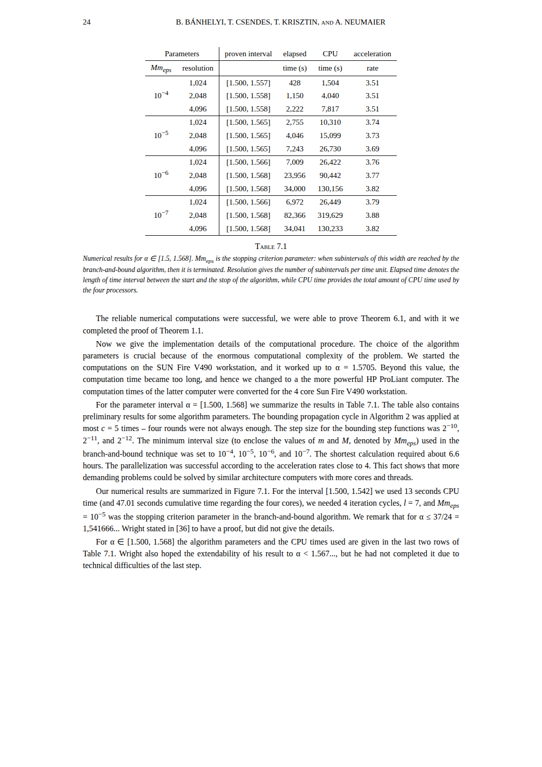24 B. BÁNHELYI, T. CSENDES, T. KRISZTIN, and A. NEUMAIER
| Parameters | proven interval | elapsed | CPU | acceleration |
| --- | --- | --- | --- | --- |
| Mm eps | resolution | | time (s) | time (s) | rate |
| | 1,024 | [1.500, 1.557] | 428 | 1,504 | 3.51 |
| 10 −4 | 2,048 | [1.500, 1.558] | 1,150 | 4,040 | 3.51 |
| | 4,096 | [1.500, 1.558] | 2,222 | 7,817 | 3.51 |
| | 1,024 | [1.500, 1.565] | 2,755 | 10,310 | 3.74 |
| 10 −5 | 2,048 | [1.500, 1.565] | 4,046 | 15,099 | 3.73 |
| | 4,096 | [1.500, 1.565] | 7,243 | 26,730 | 3.69 |
| | 1,024 | [1.500, 1.566] | 7,009 | 26,422 | 3.76 |
| 10 −6 | 2,048 | [1.500, 1.568] | 23,956 | 90,442 | 3.77 |
| | 4,096 | [1.500, 1.568] | 34,000 | 130,156 | 3.82 |
| | 1,024 | [1.500, 1.566] | 6,972 | 26,449 | 3.79 |
| 10 −7 | 2,048 | [1.500, 1.568] | 82,366 | 319,629 | 3.88 |
| | 4,096 | [1.500, 1.568] | 34,041 | 130,233 | 3.82 |
Table 7.1
Numerical results for α ∈ [1.5, 1.568]. Mmeps is the stopping criterion parameter: when subintervals of this width are reached by the branch-and-bound algorithm, then it is terminated. Resolution gives the number of subintervals per time unit. Elapsed time denotes the length of time interval between the start and the stop of the algorithm, while CPU time provides the total amount of CPU time used by the four processors.
The reliable numerical computations were successful, we were able to prove Theorem 6.1, and with it we completed the proof of Theorem 1.1.
Now we give the implementation details of the computational procedure. The choice of the algorithm parameters is crucial because of the enormous computational complexity of the problem. We started the computations on the SUN Fire V490 workstation, and it worked up to α = 1.5705. Beyond this value, the computation time became too long, and hence we changed to a the more powerful HP ProLiant computer. The computation times of the latter computer were converted for the 4 core Sun Fire V490 workstation.
For the parameter interval α = [1.500, 1.568] we summarize the results in Table 7.1. The table also contains preliminary results for some algorithm parameters. The bounding propagation cycle in Algorithm 2 was applied at most c = 5 times – four rounds were not always enough. The step size for the bounding step functions was 2−10, 2−11, and 2−12. The minimum interval size (to enclose the values of m and M, denoted by Mmeps) used in the branch-and-bound technique was set to 10−4, 10−5, 10−6, and 10−7. The shortest calculation required about 6.6 hours. The parallelization was successful according to the acceleration rates close to 4. This fact shows that more demanding problems could be solved by similar architecture computers with more cores and threads.
Our numerical results are summarized in Figure 7.1. For the interval [1.500, 1.542] we used 13 seconds CPU time (and 47.01 seconds cumulative time regarding the four cores), we needed 4 iteration cycles, l = 7, and Mmeps = 10−5 was the stopping criterion parameter in the branch-and-bound algorithm. We remark that for α ≤ 37/24 = 1,541666... Wright stated in [36] to have a proof, but did not give the details.
For α ∈ [1.500, 1.568] the algorithm parameters and the CPU times used are given in the last two rows of Table 7.1. Wright also hoped the extendability of his result to α < 1.567..., but he had not completed it due to technical difficulties of the last step.